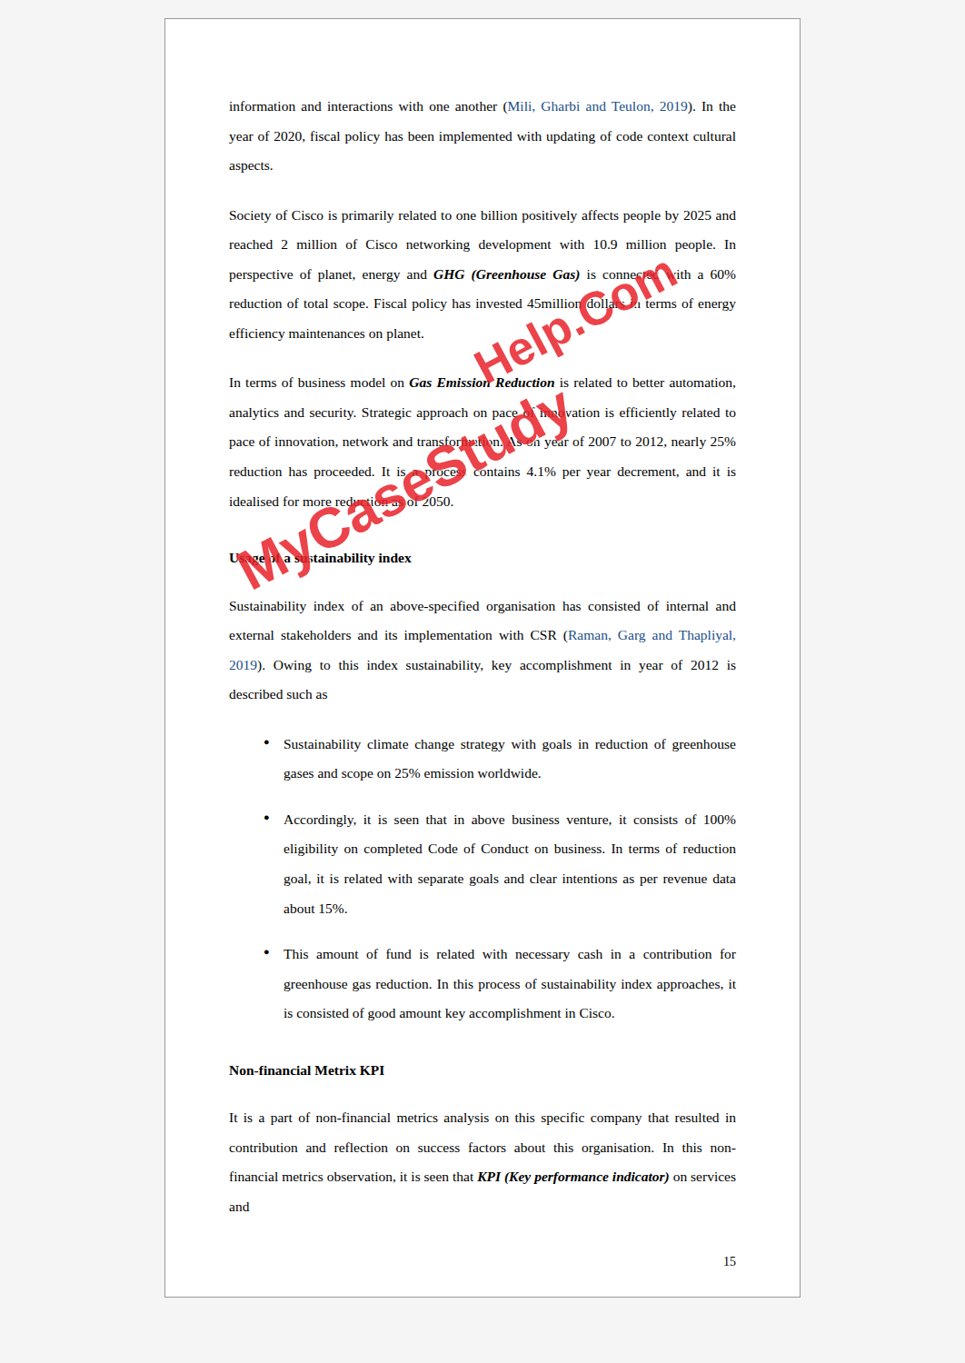information and interactions with one another (Mili, Gharbi and Teulon, 2019). In the year of 2020, fiscal policy has been implemented with updating of code context cultural aspects.
Society of Cisco is primarily related to one billion positively affects people by 2025 and reached 2 million of Cisco networking development with 10.9 million people. In perspective of planet, energy and GHG (Greenhouse Gas) is connected with a 60% reduction of total scope. Fiscal policy has invested 45million dollars in terms of energy efficiency maintenances on planet.
In terms of business model on Gas Emission Reduction is related to better automation, analytics and security. Strategic approach on pace of innovation is efficiently related to pace of innovation, network and transformation. As on year of 2007 to 2012, nearly 25% reduction has proceeded. It is a process contains 4.1% per year decrement, and it is idealised for more reduction as of 2050.
Usage of a sustainability index
Sustainability index of an above-specified organisation has consisted of internal and external stakeholders and its implementation with CSR (Raman, Garg and Thapliyal, 2019). Owing to this index sustainability, key accomplishment in year of 2012 is described such as
Sustainability climate change strategy with goals in reduction of greenhouse gases and scope on 25% emission worldwide.
Accordingly, it is seen that in above business venture, it consists of 100% eligibility on completed Code of Conduct on business. In terms of reduction goal, it is related with separate goals and clear intentions as per revenue data about 15%.
This amount of fund is related with necessary cash in a contribution for greenhouse gas reduction. In this process of sustainability index approaches, it is consisted of good amount key accomplishment in Cisco.
Non-financial Metrix KPI
It is a part of non-financial metrics analysis on this specific company that resulted in contribution and reflection on success factors about this organisation. In this non-financial metrics observation, it is seen that KPI (Key performance indicator) on services and
Help.Com
MyCaseStudy
15